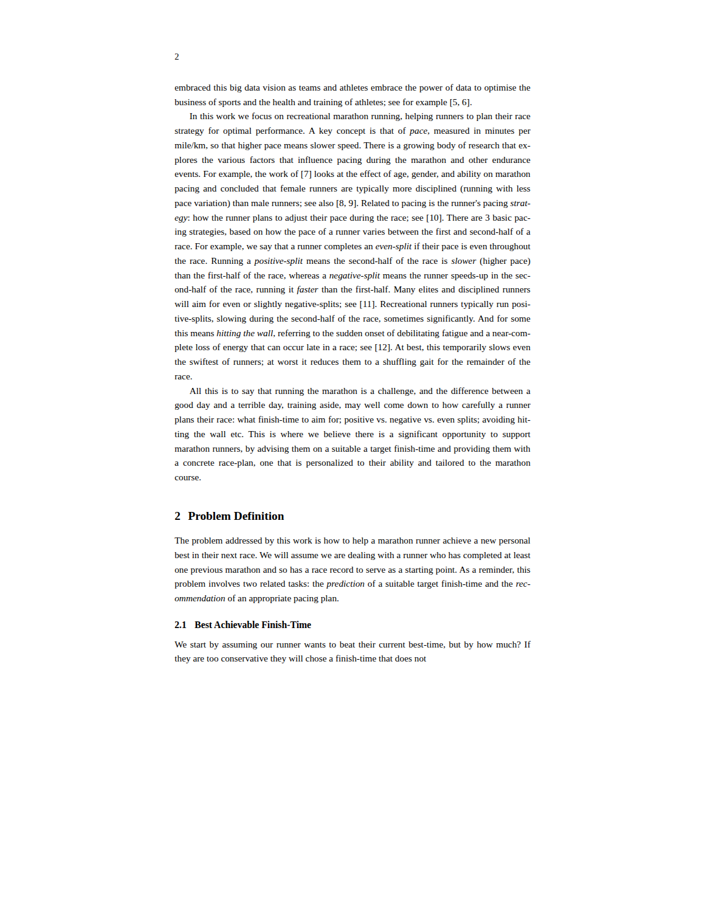2
embraced this big data vision as teams and athletes embrace the power of data to optimise the business of sports and the health and training of athletes; see for example [5, 6].
In this work we focus on recreational marathon running, helping runners to plan their race strategy for optimal performance. A key concept is that of pace, measured in minutes per mile/km, so that higher pace means slower speed. There is a growing body of research that explores the various factors that influence pacing during the marathon and other endurance events. For example, the work of [7] looks at the effect of age, gender, and ability on marathon pacing and concluded that female runners are typically more disciplined (running with less pace variation) than male runners; see also [8, 9]. Related to pacing is the runner's pacing strategy: how the runner plans to adjust their pace during the race; see [10]. There are 3 basic pacing strategies, based on how the pace of a runner varies between the first and second-half of a race. For example, we say that a runner completes an even-split if their pace is even throughout the race. Running a positive-split means the second-half of the race is slower (higher pace) than the first-half of the race, whereas a negative-split means the runner speeds-up in the second-half of the race, running it faster than the first-half. Many elites and disciplined runners will aim for even or slightly negative-splits; see [11]. Recreational runners typically run positive-splits, slowing during the second-half of the race, sometimes significantly. And for some this means hitting the wall, referring to the sudden onset of debilitating fatigue and a near-complete loss of energy that can occur late in a race; see [12]. At best, this temporarily slows even the swiftest of runners; at worst it reduces them to a shuffling gait for the remainder of the race.
All this is to say that running the marathon is a challenge, and the difference between a good day and a terrible day, training aside, may well come down to how carefully a runner plans their race: what finish-time to aim for; positive vs. negative vs. even splits; avoiding hitting the wall etc. This is where we believe there is a significant opportunity to support marathon runners, by advising them on a suitable a target finish-time and providing them with a concrete race-plan, one that is personalized to their ability and tailored to the marathon course.
2 Problem Definition
The problem addressed by this work is how to help a marathon runner achieve a new personal best in their next race. We will assume we are dealing with a runner who has completed at least one previous marathon and so has a race record to serve as a starting point. As a reminder, this problem involves two related tasks: the prediction of a suitable target finish-time and the recommendation of an appropriate pacing plan.
2.1 Best Achievable Finish-Time
We start by assuming our runner wants to beat their current best-time, but by how much? If they are too conservative they will chose a finish-time that does not